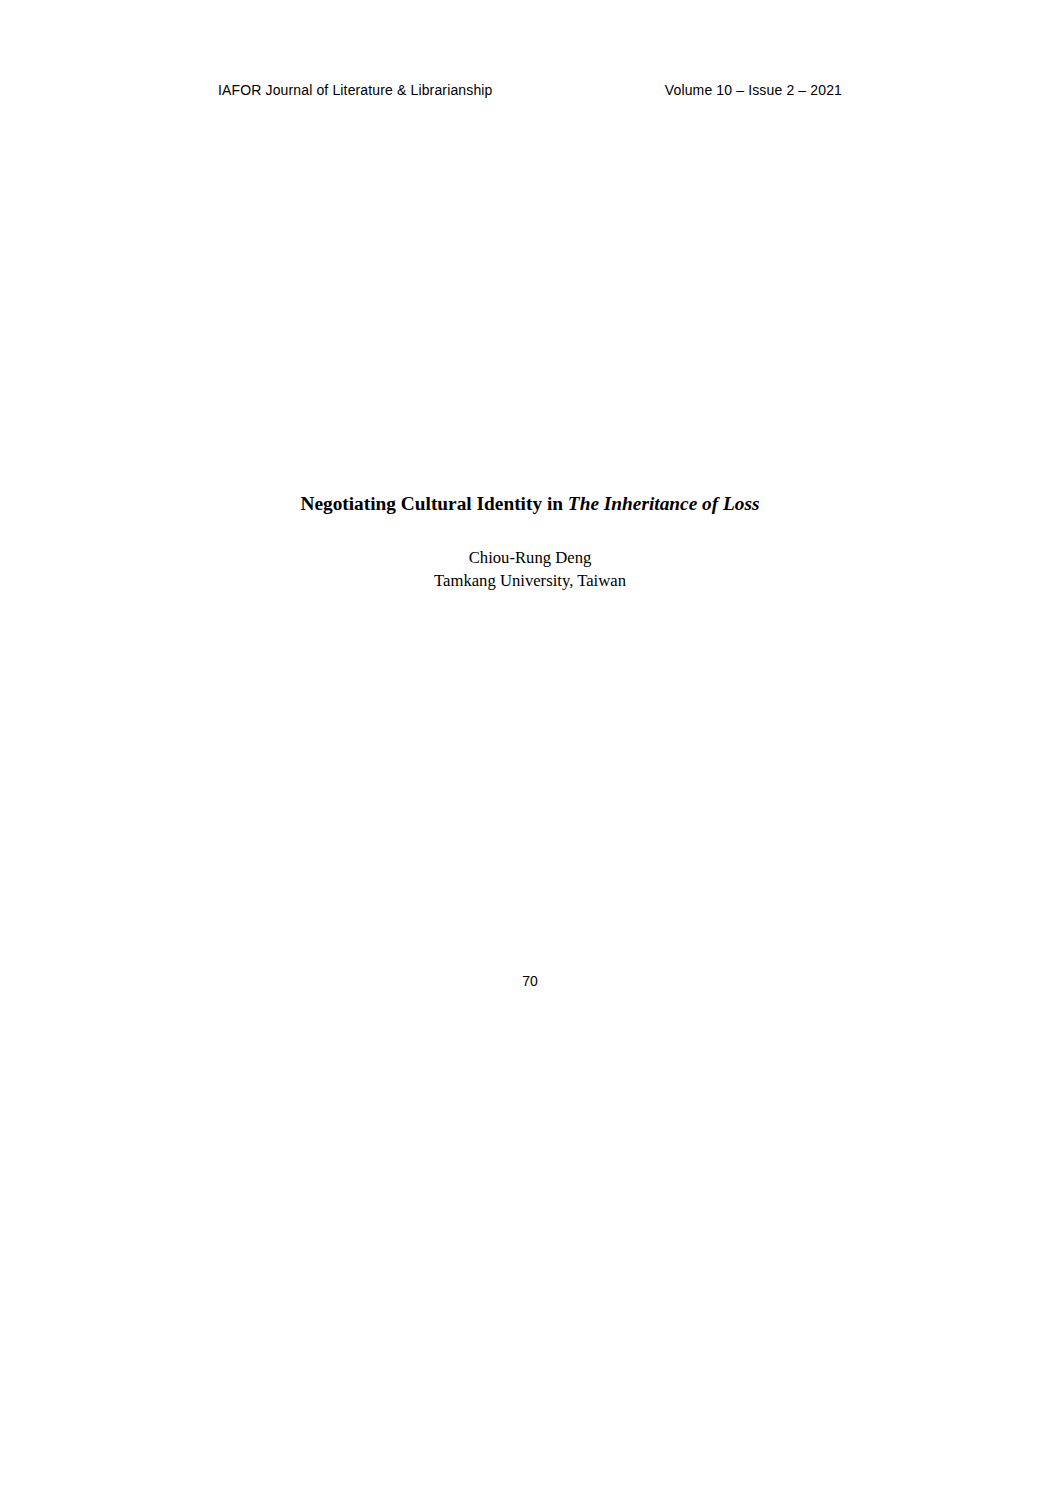IAFOR Journal of Literature & Librarianship Volume 10 – Issue 2 – 2021
Negotiating Cultural Identity in The Inheritance of Loss
Chiou-Rung Deng Tamkang University, Taiwan
70